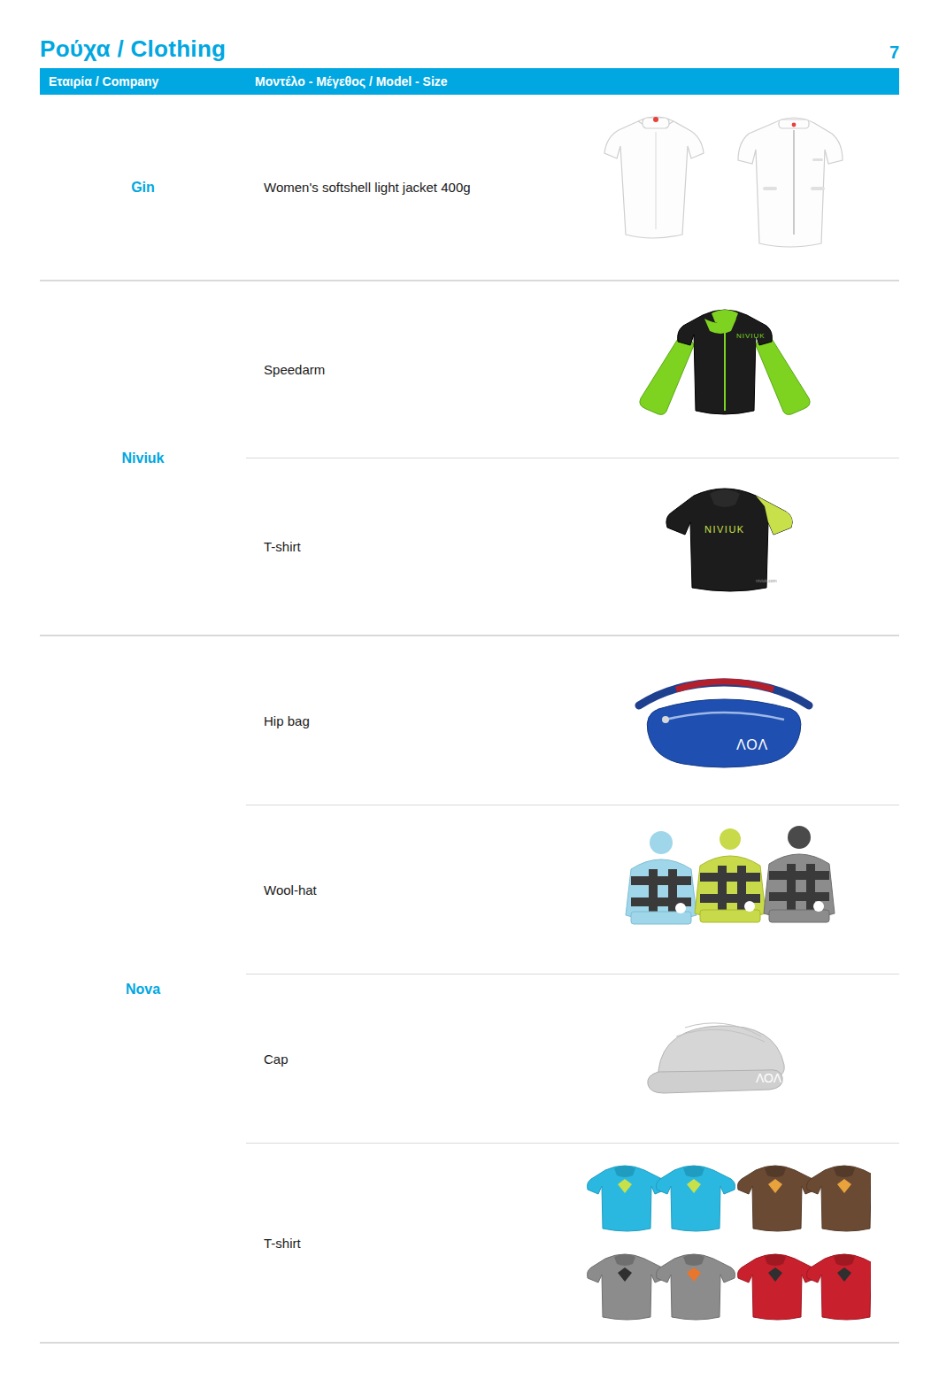Ρούχα / Clothing
7
| Εταιρία / Company | Μοντέλο - Μέγεθος / Model - Size |
| --- | --- |
| Gin | Women's softshell light jacket 400g |
| Niviuk | Speedarm NIVIUK |
| T-shirt NIVIUK niviuk.com |
| Nova | Hip bag ΛΟΛ |
| Wool-hat |
| Cap ΛΟΛ |
| T-shirt |